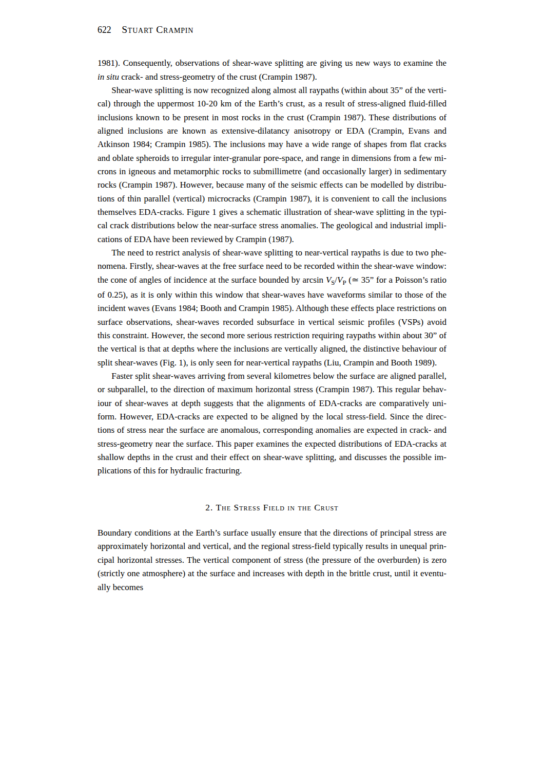622 Stuart Crampin
1981). Consequently, observations of shear-wave splitting are giving us new ways to examine the in situ crack- and stress-geometry of the crust (Crampin 1987).
Shear-wave splitting is now recognized along almost all raypaths (within about 35” of the vertical) through the uppermost 10-20 km of the Earth’s crust, as a result of stress-aligned fluid-filled inclusions known to be present in most rocks in the crust (Crampin 1987). These distributions of aligned inclusions are known as extensive-dilatancy anisotropy or EDA (Crampin, Evans and Atkinson 1984; Crampin 1985). The inclusions may have a wide range of shapes from flat cracks and oblate spheroids to irregular inter-granular pore-space, and range in dimensions from a few microns in igneous and metamorphic rocks to submillimetre (and occasionally larger) in sedimentary rocks (Crampin 1987). However, because many of the seismic effects can be modelled by distributions of thin parallel (vertical) microcracks (Crampin 1987), it is convenient to call the inclusions themselves EDA-cracks. Figure 1 gives a schematic illustration of shear-wave splitting in the typical crack distributions below the near-surface stress anomalies. The geological and industrial implications of EDA have been reviewed by Crampin (1987).
The need to restrict analysis of shear-wave splitting to near-vertical raypaths is due to two phenomena. Firstly, shear-waves at the free surface need to be recorded within the shear-wave window: the cone of angles of incidence at the surface bounded by arcsin VS/VP (≃ 35” for a Poisson’s ratio of 0.25), as it is only within this window that shear-waves have waveforms similar to those of the incident waves (Evans 1984; Booth and Crampin 1985). Although these effects place restrictions on surface observations, shear-waves recorded subsurface in vertical seismic profiles (VSPs) avoid this constraint. However, the second more serious restriction requiring raypaths within about 30” of the vertical is that at depths where the inclusions are vertically aligned, the distinctive behaviour of split shear-waves (Fig. 1), is only seen for near-vertical raypaths (Liu, Crampin and Booth 1989).
Faster split shear-waves arriving from several kilometres below the surface are aligned parallel, or subparallel, to the direction of maximum horizontal stress (Crampin 1987). This regular behaviour of shear-waves at depth suggests that the alignments of EDA-cracks are comparatively uniform. However, EDA-cracks are expected to be aligned by the local stress-field. Since the directions of stress near the surface are anomalous, corresponding anomalies are expected in crack- and stress-geometry near the surface. This paper examines the expected distributions of EDA-cracks at shallow depths in the crust and their effect on shear-wave splitting, and discusses the possible implications of this for hydraulic fracturing.
2. The Stress Field in the Crust
Boundary conditions at the Earth’s surface usually ensure that the directions of principal stress are approximately horizontal and vertical, and the regional stress-field typically results in unequal principal horizontal stresses. The vertical component of stress (the pressure of the overburden) is zero (strictly one atmosphere) at the surface and increases with depth in the brittle crust, until it eventually becomes